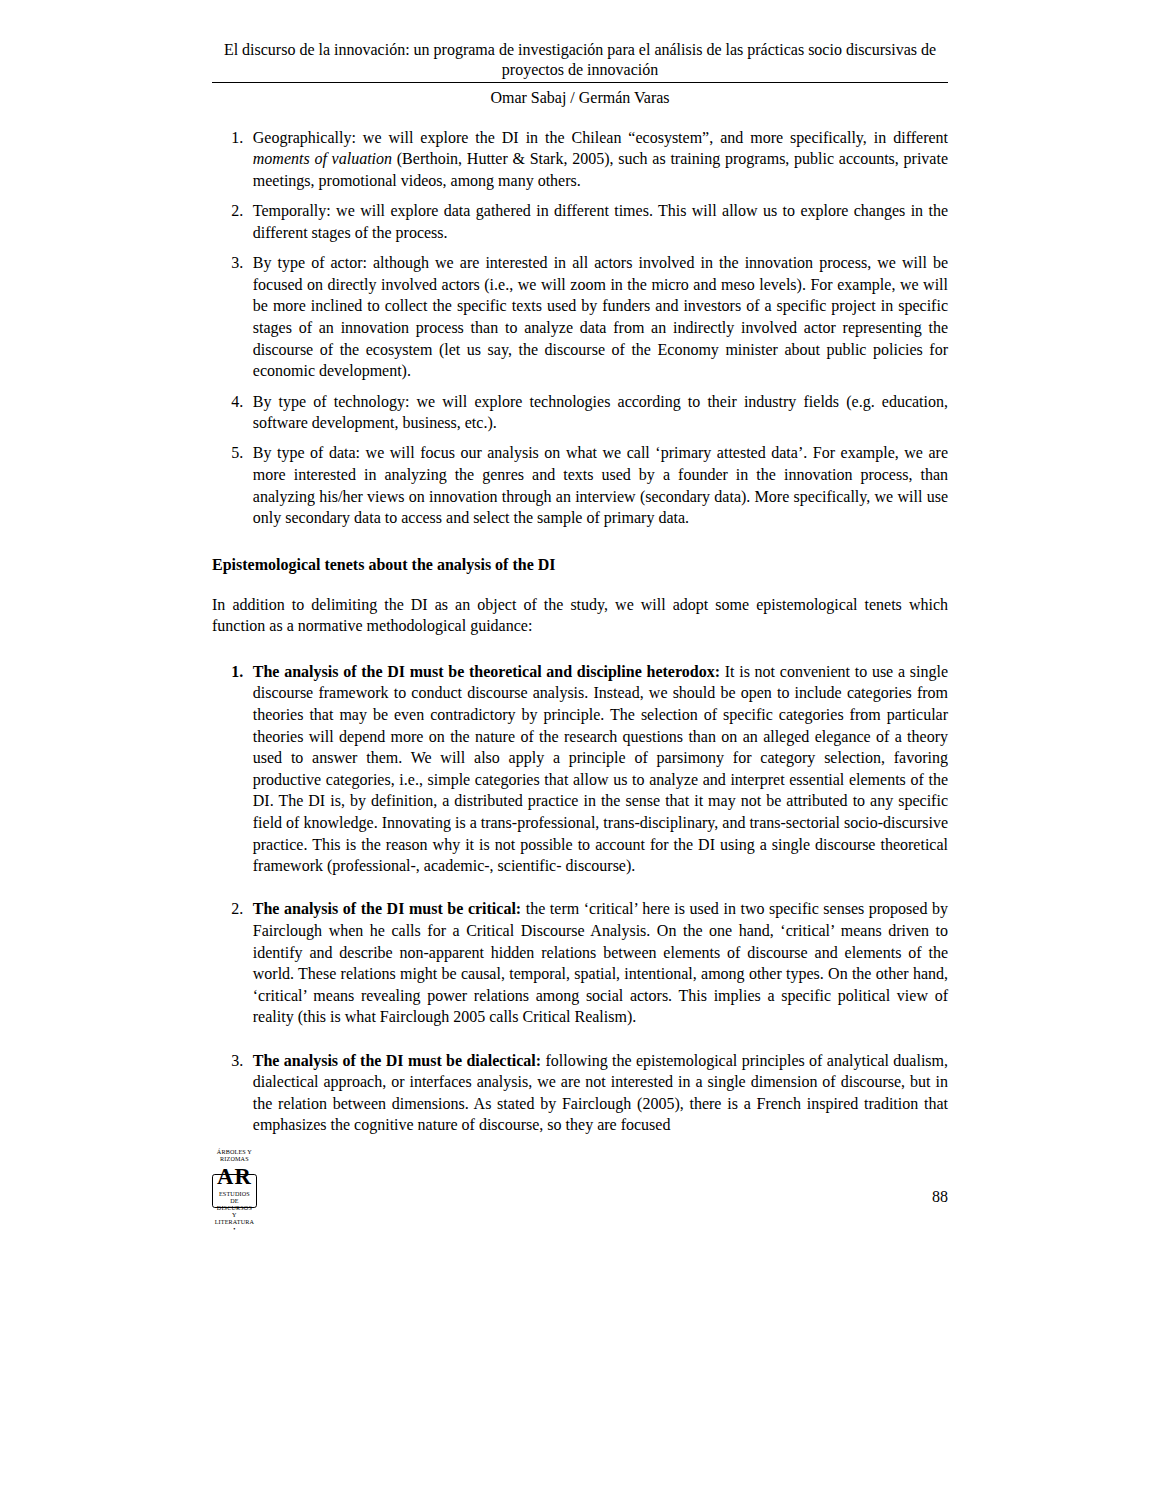El discurso de la innovación: un programa de investigación para el análisis de las prácticas socio discursivas de proyectos de innovación
Omar Sabaj / Germán Varas
Geographically: we will explore the DI in the Chilean “ecosystem”, and more specifically, in different moments of valuation (Berthoin, Hutter & Stark, 2005), such as training programs, public accounts, private meetings, promotional videos, among many others.
Temporally: we will explore data gathered in different times. This will allow us to explore changes in the different stages of the process.
By type of actor: although we are interested in all actors involved in the innovation process, we will be focused on directly involved actors (i.e., we will zoom in the micro and meso levels). For example, we will be more inclined to collect the specific texts used by funders and investors of a specific project in specific stages of an innovation process than to analyze data from an indirectly involved actor representing the discourse of the ecosystem (let us say, the discourse of the Economy minister about public policies for economic development).
By type of technology: we will explore technologies according to their industry fields (e.g. education, software development, business, etc.).
By type of data: we will focus our analysis on what we call ‘primary attested data’. For example, we are more interested in analyzing the genres and texts used by a founder in the innovation process, than analyzing his/her views on innovation through an interview (secondary data). More specifically, we will use only secondary data to access and select the sample of primary data.
Epistemological tenets about the analysis of the DI
In addition to delimiting the DI as an object of the study, we will adopt some epistemological tenets which function as a normative methodological guidance:
The analysis of the DI must be theoretical and discipline heterodox: It is not convenient to use a single discourse framework to conduct discourse analysis. Instead, we should be open to include categories from theories that may be even contradictory by principle. The selection of specific categories from particular theories will depend more on the nature of the research questions than on an alleged elegance of a theory used to answer them. We will also apply a principle of parsimony for category selection, favoring productive categories, i.e., simple categories that allow us to analyze and interpret essential elements of the DI. The DI is, by definition, a distributed practice in the sense that it may not be attributed to any specific field of knowledge. Innovating is a trans-professional, trans-disciplinary, and trans-sectorial socio-discursive practice. This is the reason why it is not possible to account for the DI using a single discourse theoretical framework (professional-, academic-, scientific- discourse).
The analysis of the DI must be critical: the term ‘critical’ here is used in two specific senses proposed by Fairclough when he calls for a Critical Discourse Analysis. On the one hand, ‘critical’ means driven to identify and describe non-apparent hidden relations between elements of discourse and elements of the world. These relations might be causal, temporal, spatial, intentional, among other types. On the other hand, ‘critical’ means revealing power relations among social actors. This implies a specific political view of reality (this is what Fairclough 2005 calls Critical Realism).
The analysis of the DI must be dialectical: following the epistemological principles of analytical dualism, dialectical approach, or interfaces analysis, we are not interested in a single dimension of discourse, but in the relation between dimensions. As stated by Fairclough (2005), there is a French inspired tradition that emphasizes the cognitive nature of discourse, so they are focused
ÁRBOLES Y RIZOMAS AR ESTUDIOS DE DISCURSOS
Y LITERATURA •
88